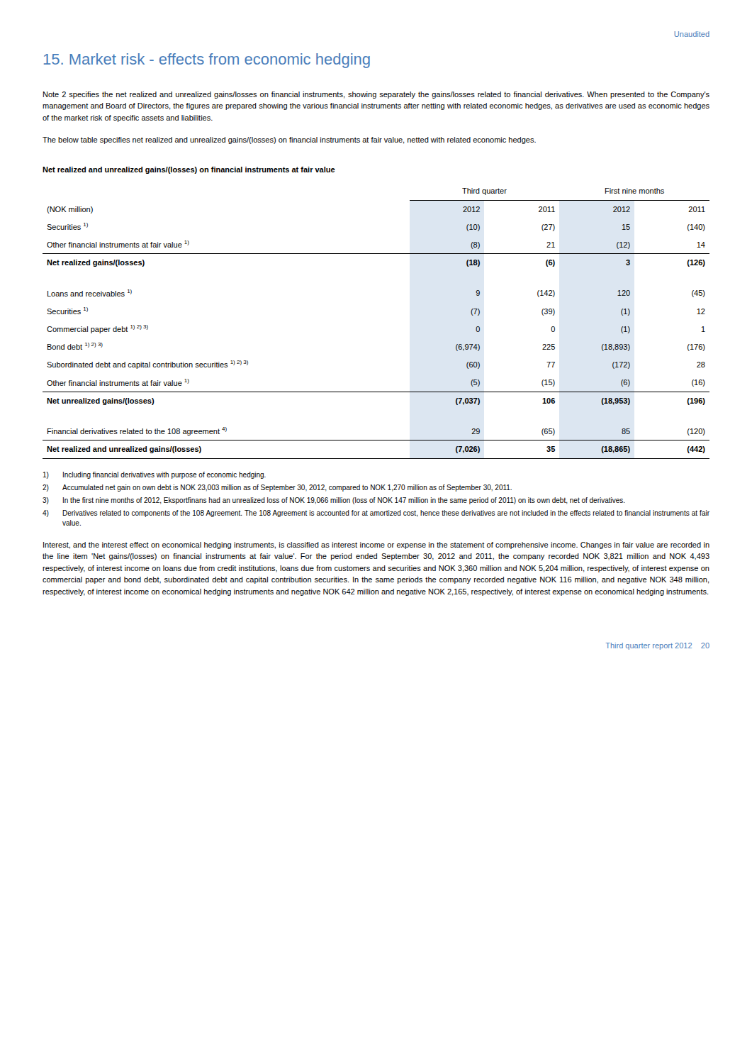Unaudited
15. Market risk - effects from economic hedging
Note 2 specifies the net realized and unrealized gains/losses on financial instruments, showing separately the gains/losses related to financial derivatives. When presented to the Company's management and Board of Directors, the figures are prepared showing the various financial instruments after netting with related economic hedges, as derivatives are used as economic hedges of the market risk of specific assets and liabilities.
The below table specifies net realized and unrealized gains/(losses) on financial instruments at fair value, netted with related economic hedges.
Net realized and unrealized gains/(losses) on financial instruments at fair value
| | Third quarter | First nine months |
| (NOK million) | 2012 | 2011 | 2012 | 2011 |
| Securities 1) | (10) | (27) | 15 | (140) |
| Other financial instruments at fair value 1) | (8) | 21 | (12) | 14 |
| Net realized gains/(losses) | (18) | (6) | 3 | (126) |
| Loans and receivables 1) | 9 | (142) | 120 | (45) |
| Securities 1) | (7) | (39) | (1) | 12 |
| Commercial paper debt 1) 2) 3) | 0 | 0 | (1) | 1 |
| Bond debt 1) 2) 3) | (6,974) | 225 | (18,893) | (176) |
| Subordinated debt and capital contribution securities 1) 2) 3) | (60) | 77 | (172) | 28 |
| Other financial instruments at fair value 1) | (5) | (15) | (6) | (16) |
| Net unrealized gains/(losses) | (7,037) | 106 | (18,953) | (196) |
| Financial derivatives related to the 108 agreement 4) | 29 | (65) | 85 | (120) |
| Net realized and unrealized gains/(losses) | (7,026) | 35 | (18,865) | (442) |
1) Including financial derivatives with purpose of economic hedging.
2) Accumulated net gain on own debt is NOK 23,003 million as of September 30, 2012, compared to NOK 1,270 million as of September 30, 2011.
3) In the first nine months of 2012, Eksportfinans had an unrealized loss of NOK 19,066 million (loss of NOK 147 million in the same period of 2011) on its own debt, net of derivatives.
4) Derivatives related to components of the 108 Agreement. The 108 Agreement is accounted for at amortized cost, hence these derivatives are not included in the effects related to financial instruments at fair value.
Interest, and the interest effect on economical hedging instruments, is classified as interest income or expense in the statement of comprehensive income. Changes in fair value are recorded in the line item 'Net gains/(losses) on financial instruments at fair value'. For the period ended September 30, 2012 and 2011, the company recorded NOK 3,821 million and NOK 4,493 respectively, of interest income on loans due from credit institutions, loans due from customers and securities and NOK 3,360 million and NOK 5,204 million, respectively, of interest expense on commercial paper and bond debt, subordinated debt and capital contribution securities. In the same periods the company recorded negative NOK 116 million, and negative NOK 348 million, respectively, of interest income on economical hedging instruments and negative NOK 642 million and negative NOK 2,165, respectively, of interest expense on economical hedging instruments.
Third quarter report 2012 20